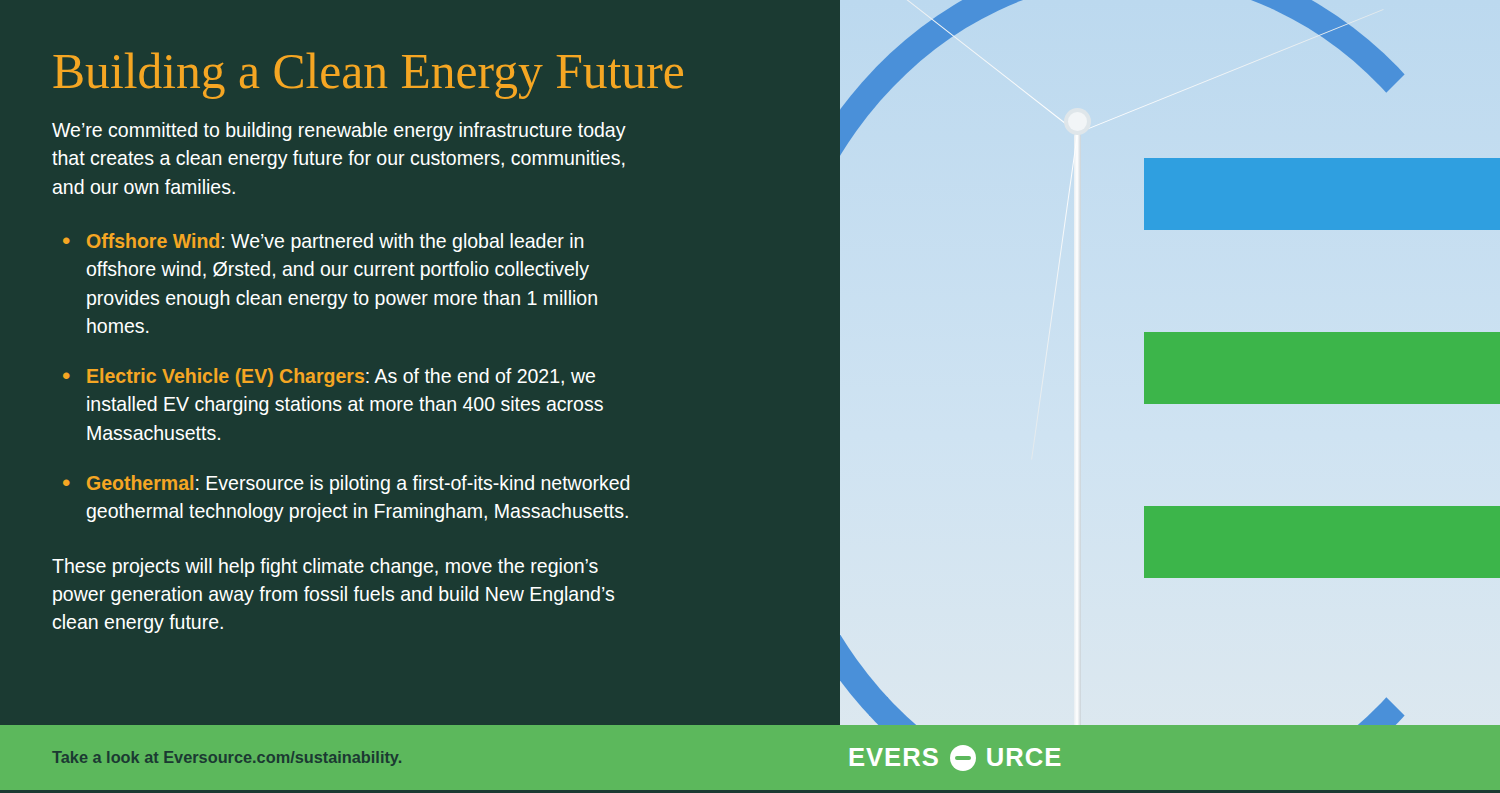Building a Clean Energy Future
We’re committed to building renewable energy infrastructure today that creates a clean energy future for our customers, communities, and our own families.
Offshore Wind: We’ve partnered with the global leader in offshore wind, Ørsted, and our current portfolio collectively provides enough clean energy to power more than 1 million homes.
Electric Vehicle (EV) Chargers: As of the end of 2021, we installed EV charging stations at more than 400 sites across Massachusetts.
Geothermal: Eversource is piloting a first-of-its-kind networked geothermal technology project in Framingham, Massachusetts.
These projects will help fight climate change, move the region’s power generation away from fossil fuels and build New England’s clean energy future.
Take a look at Eversource.com/sustainability.
EVERS URCE